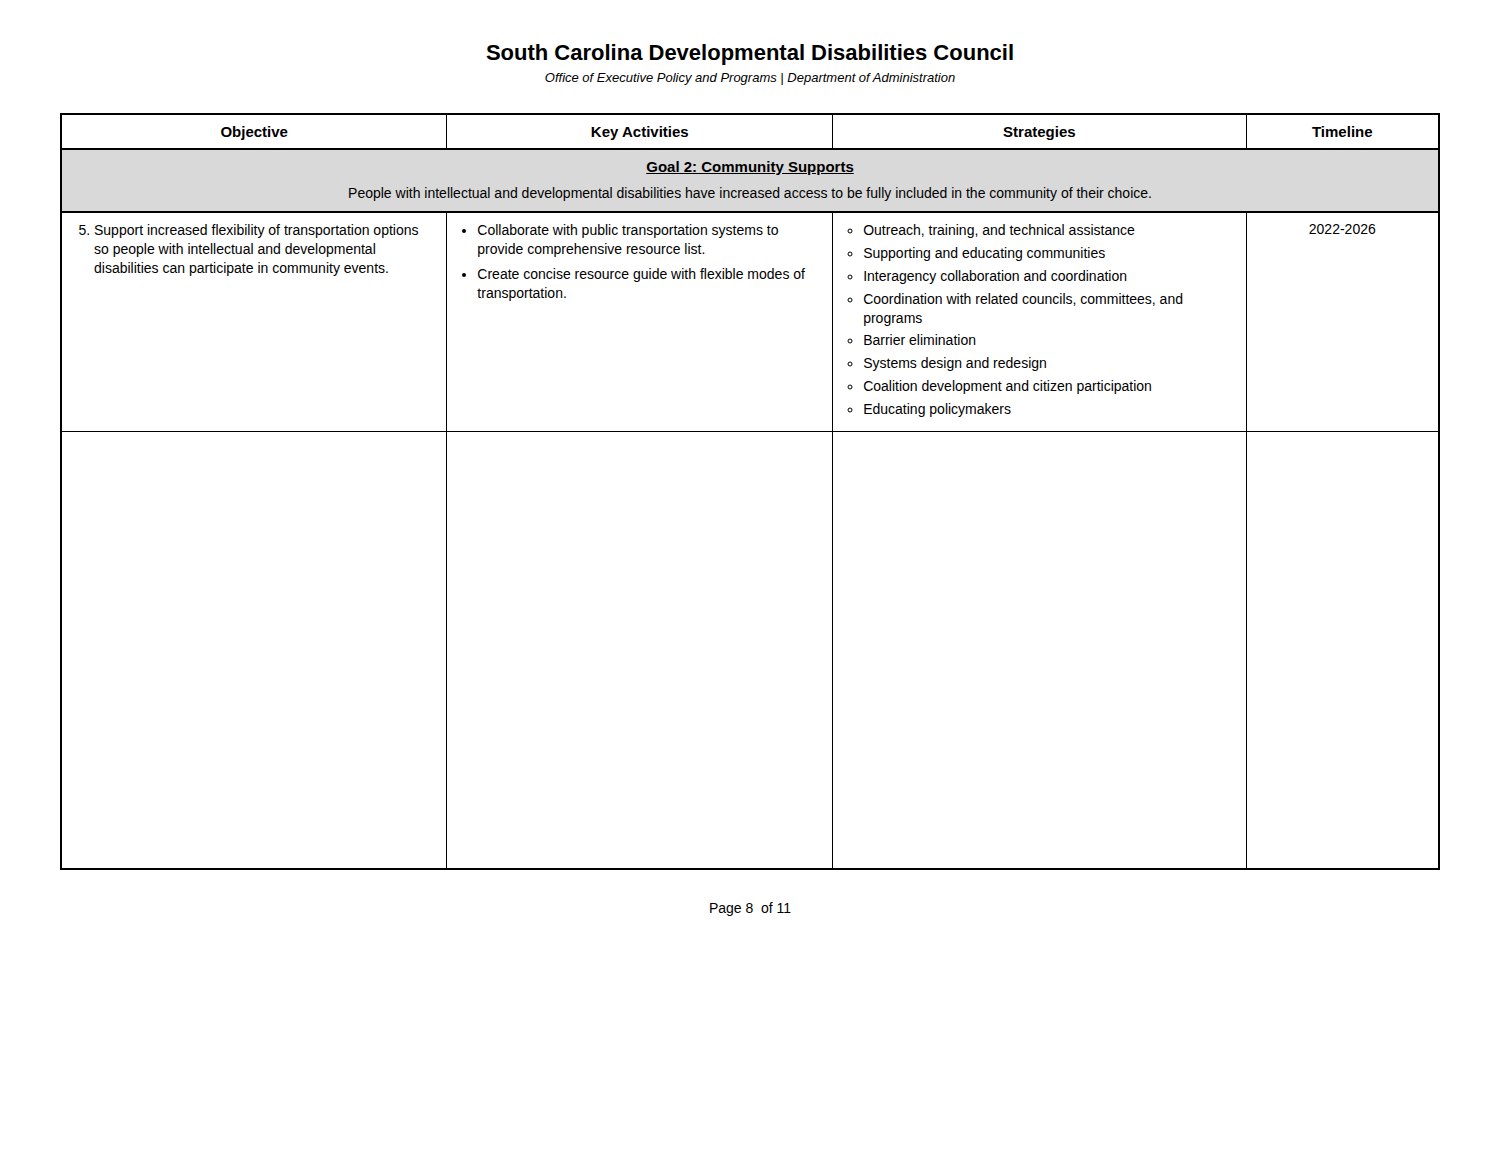South Carolina Developmental Disabilities Council
Office of Executive Policy and Programs | Department of Administration
| Goal 2: Community Supports People with intellectual and developmental disabilities have increased access to be fully included in the community of their choice. |
| Objective | Key Activities | Strategies | Timeline |
| Support increased flexibility of transportation options so people with intellectual and developmental disabilities can participate in community events. | Collaborate with public transportation systems to provide comprehensive resource list. Create concise resource guide with flexible modes of transportation. | Outreach, training, and technical assistance Supporting and educating communities Interagency collaboration and coordination Coordination with related councils, committees, and programs Barrier elimination Systems design and redesign Coalition development and citizen participation Educating policymakers | 2022-2026 |
Page 8 of 11